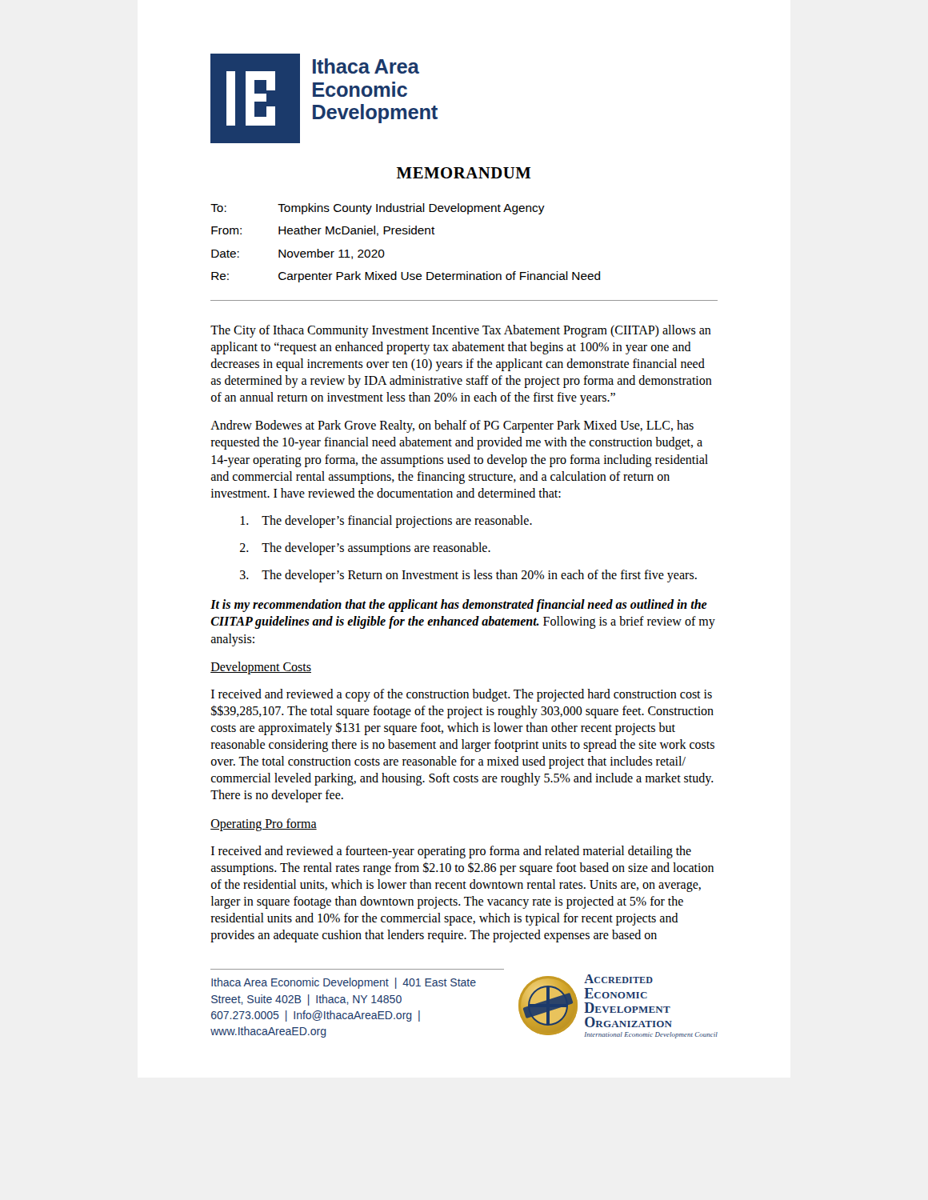Ithaca Area
Economic
Development
MEMORANDUM
| To: | Tompkins County Industrial Development Agency |
| From: | Heather McDaniel, President |
| Date: | November 11, 2020 |
| Re: | Carpenter Park Mixed Use Determination of Financial Need |
The City of Ithaca Community Investment Incentive Tax Abatement Program (CIITAP) allows an applicant to “request an enhanced property tax abatement that begins at 100% in year one and decreases in equal increments over ten (10) years if the applicant can demonstrate financial need as determined by a review by IDA administrative staff of the project pro forma and demonstration of an annual return on investment less than 20% in each of the first five years.”
Andrew Bodewes at Park Grove Realty, on behalf of PG Carpenter Park Mixed Use, LLC, has requested the 10-year financial need abatement and provided me with the construction budget, a 14-year operating pro forma, the assumptions used to develop the pro forma including residential and commercial rental assumptions, the financing structure, and a calculation of return on investment. I have reviewed the documentation and determined that:
The developer’s financial projections are reasonable.
The developer’s assumptions are reasonable.
The developer’s Return on Investment is less than 20% in each of the first five years.
It is my recommendation that the applicant has demonstrated financial need as outlined in the CIITAP guidelines and is eligible for the enhanced abatement. Following is a brief review of my analysis:
Development Costs
I received and reviewed a copy of the construction budget. The projected hard construction cost is $$39,285,107. The total square footage of the project is roughly 303,000 square feet. Construction costs are approximately $131 per square foot, which is lower than other recent projects but reasonable considering there is no basement and larger footprint units to spread the site work costs over. The total construction costs are reasonable for a mixed used project that includes retail/ commercial leveled parking, and housing. Soft costs are roughly 5.5% and include a market study. There is no developer fee.
Operating Pro forma
I received and reviewed a fourteen-year operating pro forma and related material detailing the assumptions. The rental rates range from $2.10 to $2.86 per square foot based on size and location of the residential units, which is lower than recent downtown rental rates. Units are, on average, larger in square footage than downtown projects. The vacancy rate is projected at 5% for the residential units and 10% for the commercial space, which is typical for recent projects and provides an adequate cushion that lenders require. The projected expenses are based on
Ithaca Area Economic Development | 401 East State Street, Suite 402B | Ithaca, NY 14850
607.273.0005 | Info@IthacaAreaED.org | www.IthacaAreaED.org
Accredited Economic Development Organization International Economic Development Council